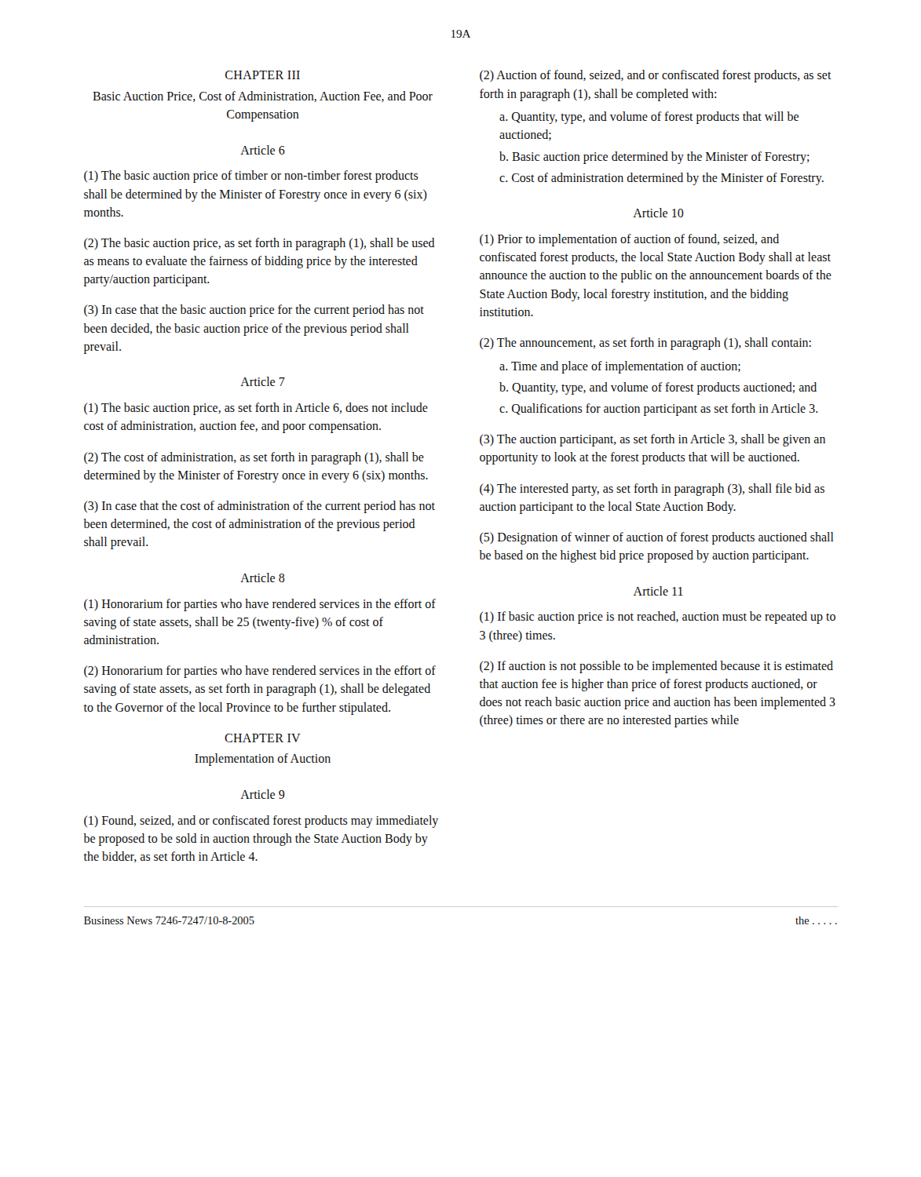19A
Chapter III
Basic Auction Price, Cost of Administration, Auction Fee, and Poor Compensation
Article 6
(1) The basic auction price of timber or non-timber forest products shall be determined by the Minister of Forestry once in every 6 (six) months.
(2) The basic auction price, as set forth in paragraph (1), shall be used as means to evaluate the fairness of bidding price by the interested party/auction participant.
(3) In case that the basic auction price for the current period has not been decided, the basic auction price of the previous period shall prevail.
Article 7
(1) The basic auction price, as set forth in Article 6, does not include cost of administration, auction fee, and poor compensation.
(2) The cost of administration, as set forth in paragraph (1), shall be determined by the Minister of Forestry once in every 6 (six) months.
(3) In case that the cost of administration of the current period has not been determined, the cost of administration of the previous period shall prevail.
Article 8
(1) Honorarium for parties who have rendered services in the effort of saving of state assets, shall be 25 (twenty-five) % of cost of administration.
(2) Honorarium for parties who have rendered services in the effort of saving of state assets, as set forth in paragraph (1), shall be delegated to the Governor of the local Province to be further stipulated.
Chapter IV
Implementation of Auction
Article 9
(1) Found, seized, and or confiscated forest products may immediately be proposed to be sold in auction through the State Auction Body by the bidder, as set forth in Article 4.
(2) Auction of found, seized, and or confiscated forest products, as set forth in paragraph (1), shall be completed with:
a. Quantity, type, and volume of forest products that will be auctioned;
b. Basic auction price determined by the Minister of Forestry;
c. Cost of administration determined by the Minister of Forestry.
Article 10
(1) Prior to implementation of auction of found, seized, and confiscated forest products, the local State Auction Body shall at least announce the auction to the public on the announcement boards of the State Auction Body, local forestry institution, and the bidding institution.
(2) The announcement, as set forth in paragraph (1), shall contain:
a. Time and place of implementation of auction;
b. Quantity, type, and volume of forest products auctioned; and
c. Qualifications for auction participant as set forth in Article 3.
(3) The auction participant, as set forth in Article 3, shall be given an opportunity to look at the forest products that will be auctioned.
(4) The interested party, as set forth in paragraph (3), shall file bid as auction participant to the local State Auction Body.
(5) Designation of winner of auction of forest products auctioned shall be based on the highest bid price proposed by auction participant.
Article 11
(1) If basic auction price is not reached, auction must be repeated up to 3 (three) times.
(2) If auction is not possible to be implemented because it is estimated that auction fee is higher than price of forest products auctioned, or does not reach basic auction price and auction has been implemented 3 (three) times or there are no interested parties while
Business News 7246-7247/10-8-2005 the . . . . .